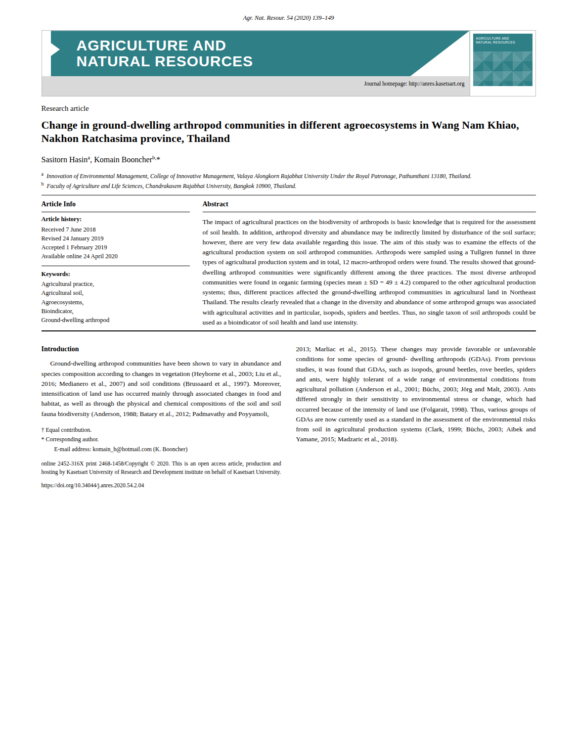Agr. Nat. Resour. 54 (2020) 139–149
Agriculture and Natural Resources
Journal homepage: http://anres.kasetsart.org
Agriculture and
Natural Resources
Research article
Change in ground-dwelling arthropod communities in different agroecosystems in Wang Nam Khiao, Nakhon Ratchasima province, Thailand
Sasitorn Hasina, Komain Booncherb,*
a Innovation of Environmental Management, College of Innovative Management, Valaya Alongkorn Rajabhat University Under the Royal Patronage, Pathumthani 13180, Thailand.
b Faculty of Agriculture and Life Sciences, Chandrakasem Rajabhat University, Bangkok 10900, Thailand.
Article Info
Article history:
Received 7 June 2018
Revised 24 January 2019
Accepted 1 February 2019
Available online 24 April 2020
Keywords:
Agricultural practice,
Agricultural soil,
Agroecosystems,
Bioindicator,
Ground-dwelling arthropod
Abstract
The impact of agricultural practices on the biodiversity of arthropods is basic knowledge that is required for the assessment of soil health. In addition, arthropod diversity and abundance may be indirectly limited by disturbance of the soil surface; however, there are very few data available regarding this issue. The aim of this study was to examine the effects of the agricultural production system on soil arthropod communities. Arthropods were sampled using a Tullgren funnel in three types of agricultural production system and in total, 12 macro-arthropod orders were found. The results showed that ground-dwelling arthropod communities were significantly different among the three practices. The most diverse arthropod communities were found in organic farming (species mean ± SD = 49 ± 4.2) compared to the other agricultural production systems; thus, different practices affected the ground-dwelling arthropod communities in agricultural land in Northeast Thailand. The results clearly revealed that a change in the diversity and abundance of some arthropod groups was associated with agricultural activities and in particular, isopods, spiders and beetles. Thus, no single taxon of soil arthropods could be used as a bioindicator of soil health and land use intensity.
Introduction
Ground-dwelling arthropod communities have been shown to vary in abundance and species composition according to changes in vegetation (Heyborne et al., 2003; Liu et al., 2016; Medianero et al., 2007) and soil conditions (Brussaard et al., 1997). Moreover, intensification of land use has occurred mainly through associated changes in food and habitat, as well as through the physical and chemical compositions of the soil and soil fauna biodiversity (Anderson, 1988; Batary et al., 2012; Padmavathy and Poyyamoli,
† Equal contribution.
* Corresponding author.
E-mail address: komain_b@hotmail.com (K. Booncher)
online 2452-316X print 2468-1458/Copyright © 2020. This is an open access article, production and hosting by Kasetsart University of Research and Development institute on behalf of Kasetsart University.
https://doi.org/10.34044/j.anres.2020.54.2.04
2013; Marliac et al., 2015). These changes may provide favorable or unfavorable conditions for some species of ground- dwelling arthropods (GDAs). From previous studies, it was found that GDAs, such as isopods, ground beetles, rove beetles, spiders and ants, were highly tolerant of a wide range of environmental conditions from agricultural pollution (Anderson et al., 2001; Büchs, 2003; Jörg and Malt, 2003). Ants differed strongly in their sensitivity to environmental stress or change, which had occurred because of the intensity of land use (Folgarait, 1998). Thus, various groups of GDAs are now currently used as a standard in the assessment of the environmental risks from soil in agricultural production systems (Clark, 1999; Büchs, 2003; Aibek and Yamane, 2015; Madzaric et al., 2018).